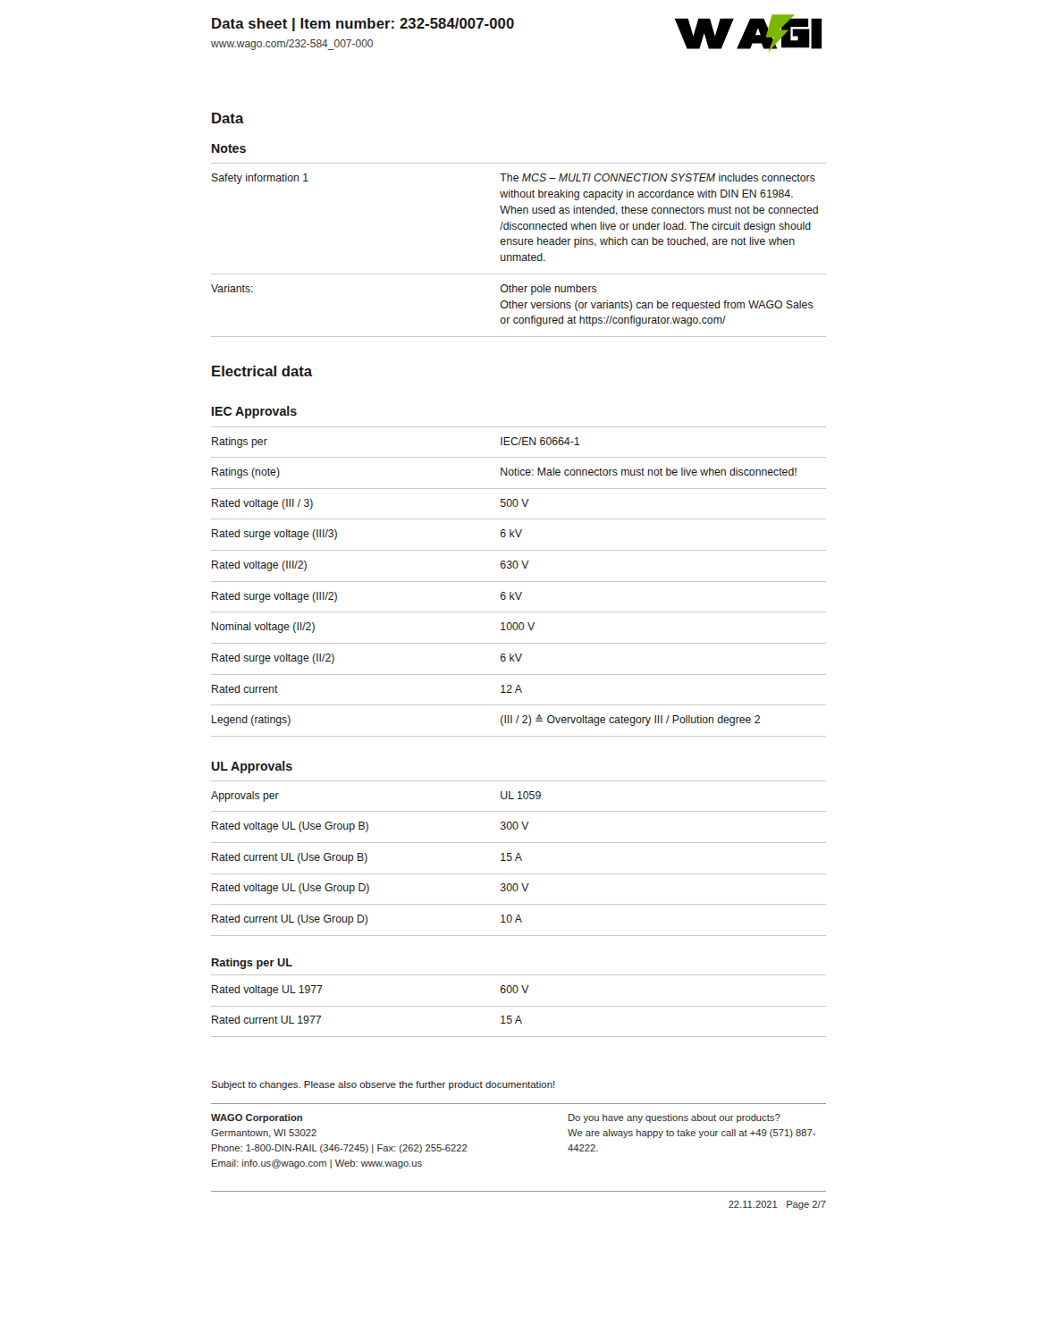Data sheet | Item number: 232-584/007-000
www.wago.com/232-584_007-000
Data
Notes
| Safety information 1 | The MCS – MULTI CONNECTION SYSTEM includes connectors without breaking capacity in accordance with DIN EN 61984. When used as intended, these connectors must not be connected /disconnected when live or under load. The circuit design should ensure header pins, which can be touched, are not live when unmated. |
| Variants: | Other pole numbers Other versions (or variants) can be requested from WAGO Sales or configured at https://configurator.wago.com/ |
Electrical data
IEC Approvals
| Ratings per | IEC/EN 60664-1 |
| Ratings (note) | Notice: Male connectors must not be live when disconnected! |
| Rated voltage (III / 3) | 500 V |
| Rated surge voltage (III/3) | 6 kV |
| Rated voltage (III/2) | 630 V |
| Rated surge voltage (III/2) | 6 kV |
| Nominal voltage (II/2) | 1000 V |
| Rated surge voltage (II/2) | 6 kV |
| Rated current | 12 A |
| Legend (ratings) | (III / 2) ≙ Overvoltage category III / Pollution degree 2 |
UL Approvals
| Approvals per | UL 1059 |
| Rated voltage UL (Use Group B) | 300 V |
| Rated current UL (Use Group B) | 15 A |
| Rated voltage UL (Use Group D) | 300 V |
| Rated current UL (Use Group D) | 10 A |
Ratings per UL
| Rated voltage UL 1977 | 600 V |
| Rated current UL 1977 | 15 A |
Subject to changes. Please also observe the further product documentation!
WAGO Corporation
Germantown, WI 53022
Phone: 1-800-DIN-RAIL (346-7245) | Fax: (262) 255-6222
Email: info.us@wago.com | Web: www.wago.us
Do you have any questions about our products?
We are always happy to take your call at +49 (571) 887-44222.
22.11.2021 Page 2/7